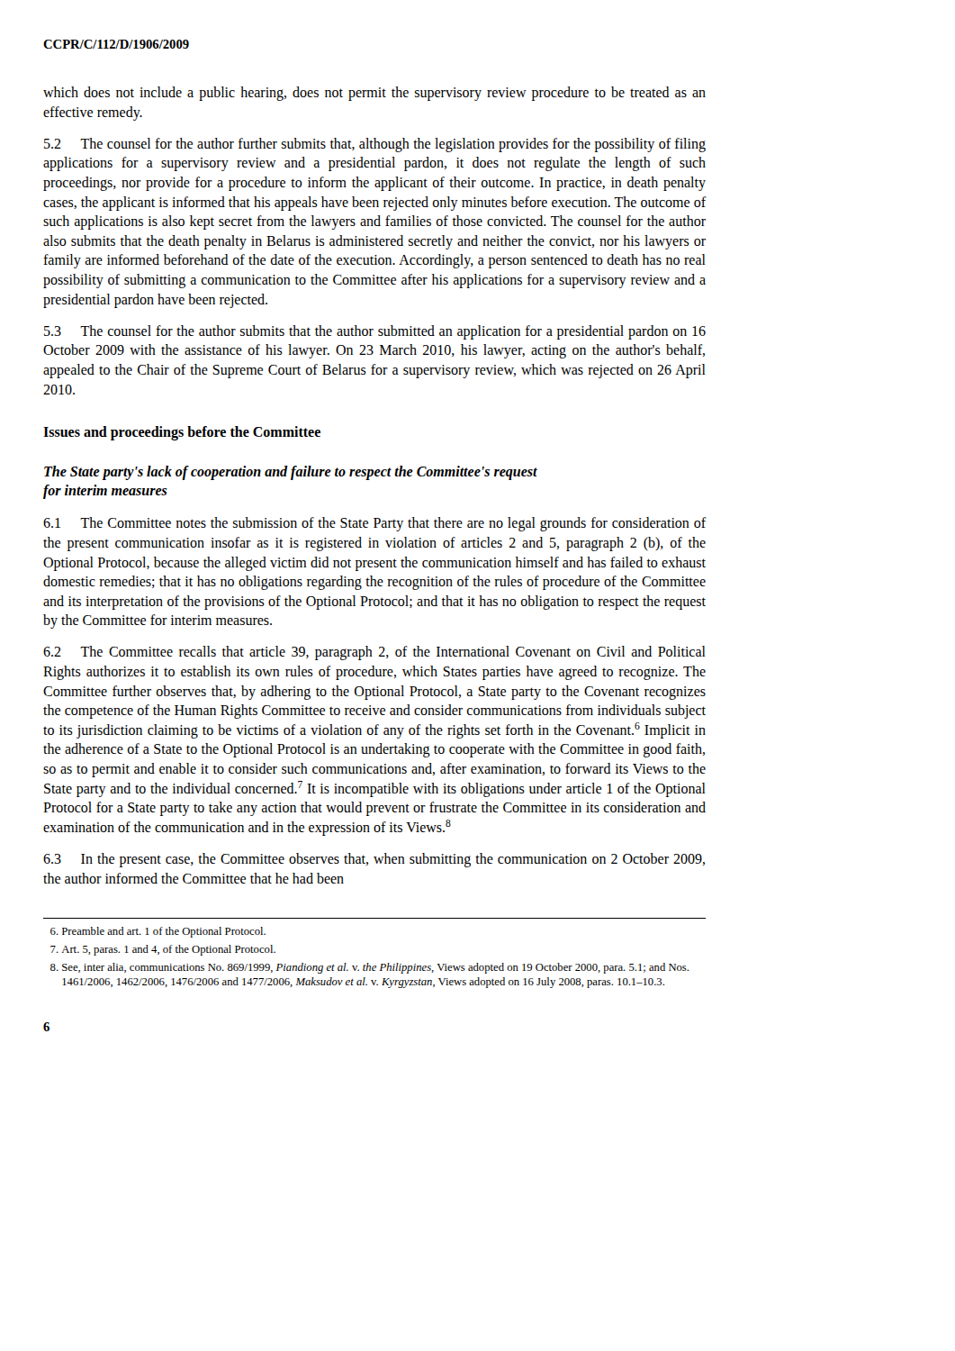CCPR/C/112/D/1906/2009
which does not include a public hearing, does not permit the supervisory review procedure to be treated as an effective remedy.
5.2 The counsel for the author further submits that, although the legislation provides for the possibility of filing applications for a supervisory review and a presidential pardon, it does not regulate the length of such proceedings, nor provide for a procedure to inform the applicant of their outcome. In practice, in death penalty cases, the applicant is informed that his appeals have been rejected only minutes before execution. The outcome of such applications is also kept secret from the lawyers and families of those convicted. The counsel for the author also submits that the death penalty in Belarus is administered secretly and neither the convict, nor his lawyers or family are informed beforehand of the date of the execution. Accordingly, a person sentenced to death has no real possibility of submitting a communication to the Committee after his applications for a supervisory review and a presidential pardon have been rejected.
5.3 The counsel for the author submits that the author submitted an application for a presidential pardon on 16 October 2009 with the assistance of his lawyer. On 23 March 2010, his lawyer, acting on the author's behalf, appealed to the Chair of the Supreme Court of Belarus for a supervisory review, which was rejected on 26 April 2010.
Issues and proceedings before the Committee
The State party's lack of cooperation and failure to respect the Committee's request
for interim measures
6.1 The Committee notes the submission of the State Party that there are no legal grounds for consideration of the present communication insofar as it is registered in violation of articles 2 and 5, paragraph 2 (b), of the Optional Protocol, because the alleged victim did not present the communication himself and has failed to exhaust domestic remedies; that it has no obligations regarding the recognition of the rules of procedure of the Committee and its interpretation of the provisions of the Optional Protocol; and that it has no obligation to respect the request by the Committee for interim measures.
6.2 The Committee recalls that article 39, paragraph 2, of the International Covenant on Civil and Political Rights authorizes it to establish its own rules of procedure, which States parties have agreed to recognize. The Committee further observes that, by adhering to the Optional Protocol, a State party to the Covenant recognizes the competence of the Human Rights Committee to receive and consider communications from individuals subject to its jurisdiction claiming to be victims of a violation of any of the rights set forth in the Covenant.6 Implicit in the adherence of a State to the Optional Protocol is an undertaking to cooperate with the Committee in good faith, so as to permit and enable it to consider such communications and, after examination, to forward its Views to the State party and to the individual concerned.7 It is incompatible with its obligations under article 1 of the Optional Protocol for a State party to take any action that would prevent or frustrate the Committee in its consideration and examination of the communication and in the expression of its Views.8
6.3 In the present case, the Committee observes that, when submitting the communication on 2 October 2009, the author informed the Committee that he had been
Preamble and art. 1 of the Optional Protocol.
Art. 5, paras. 1 and 4, of the Optional Protocol.
See, inter alia, communications No. 869/1999, Piandiong et al. v. the Philippines, Views adopted on 19 October 2000, para. 5.1; and Nos. 1461/2006, 1462/2006, 1476/2006 and 1477/2006, Maksudov et al. v. Kyrgyzstan, Views adopted on 16 July 2008, paras. 10.1–10.3.
6